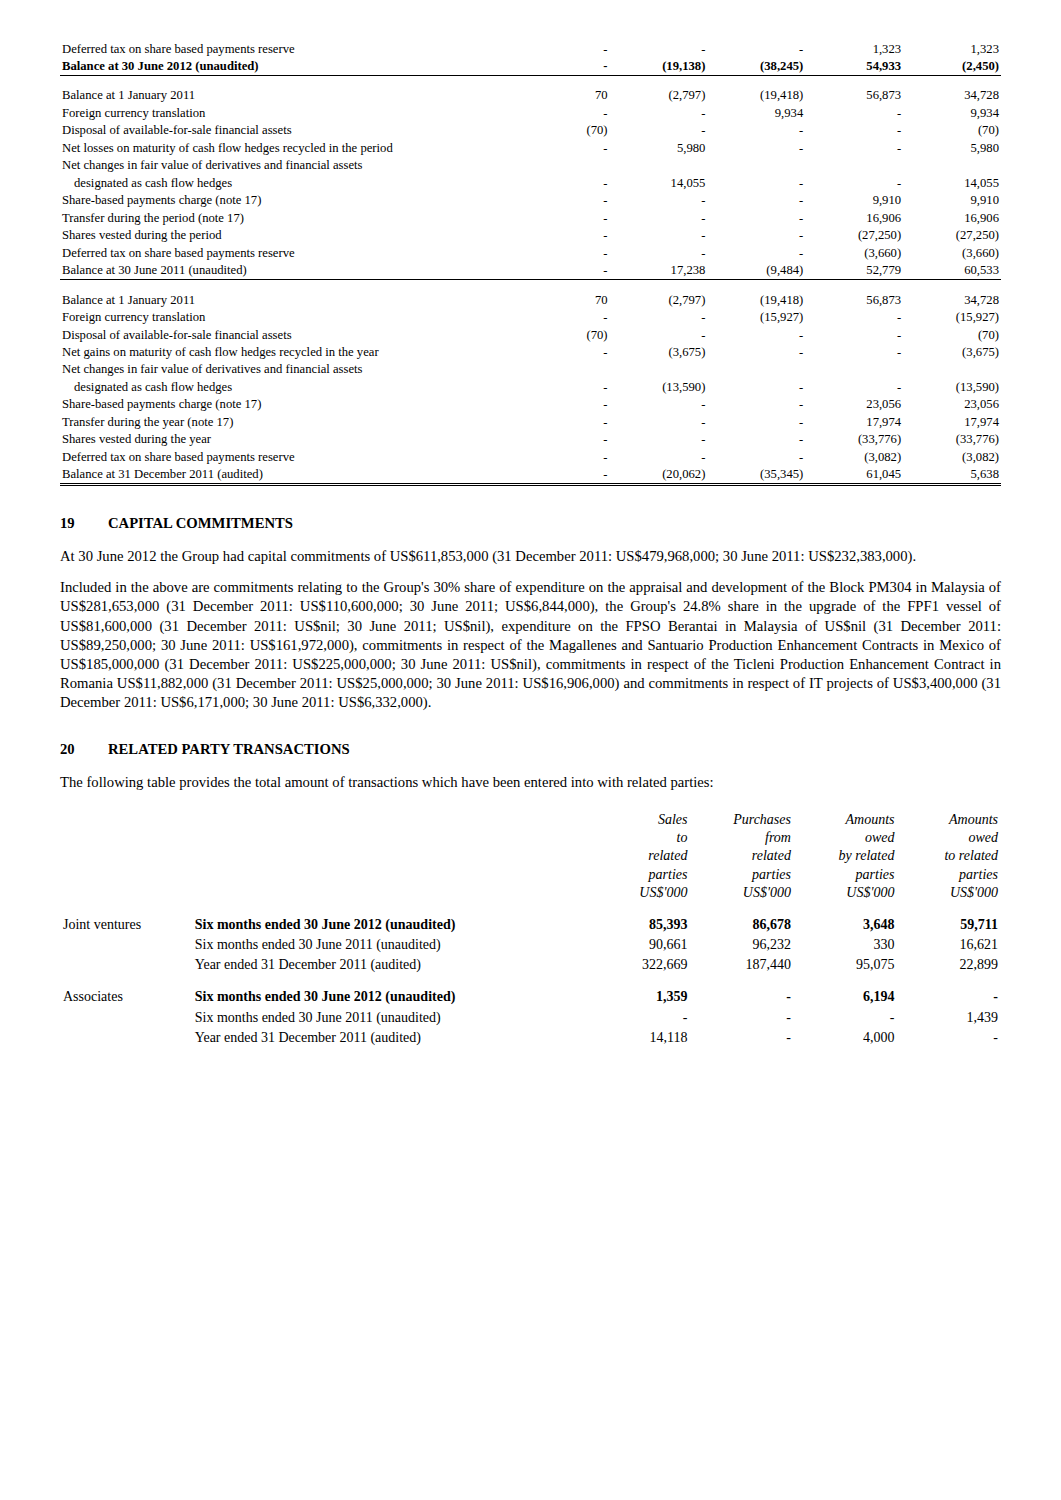| Deferred tax on share based payments reserve | - | - | - | 1,323 | 1,323 |
| Balance at 30 June 2012 (unaudited) | - | (19,138) | (38,245) | 54,933 | (2,450) |
| Balance at 1 January 2011 | 70 | (2,797) | (19,418) | 56,873 | 34,728 |
| Foreign currency translation | - | - | 9,934 | - | 9,934 |
| Disposal of available-for-sale financial assets | (70) | - | - | - | (70) |
| Net losses on maturity of cash flow hedges recycled in the period | - | 5,980 | - | - | 5,980 |
| Net changes in fair value of derivatives and financial assets | | | | | |
| designated as cash flow hedges | - | 14,055 | - | - | 14,055 |
| Share-based payments charge (note 17) | - | - | - | 9,910 | 9,910 |
| Transfer during the period (note 17) | - | - | - | 16,906 | 16,906 |
| Shares vested during the period | - | - | - | (27,250) | (27,250) |
| Deferred tax on share based payments reserve | - | - | - | (3,660) | (3,660) |
| Balance at 30 June 2011 (unaudited) | - | 17,238 | (9,484) | 52,779 | 60,533 |
| Balance at 1 January 2011 | 70 | (2,797) | (19,418) | 56,873 | 34,728 |
| Foreign currency translation | - | - | (15,927) | - | (15,927) |
| Disposal of available-for-sale financial assets | (70) | - | - | - | (70) |
| Net gains on maturity of cash flow hedges recycled in the year | - | (3,675) | - | - | (3,675) |
| Net changes in fair value of derivatives and financial assets | | | | | |
| designated as cash flow hedges | - | (13,590) | - | - | (13,590) |
| Share-based payments charge (note 17) | - | - | - | 23,056 | 23,056 |
| Transfer during the year (note 17) | - | - | - | 17,974 | 17,974 |
| Shares vested during the year | - | - | - | (33,776) | (33,776) |
| Deferred tax on share based payments reserve | - | - | - | (3,082) | (3,082) |
| Balance at 31 December 2011 (audited) | - | (20,062) | (35,345) | 61,045 | 5,638 |
19 CAPITAL COMMITMENTS
At 30 June 2012 the Group had capital commitments of US$611,853,000 (31 December 2011: US$479,968,000; 30 June 2011: US$232,383,000).
Included in the above are commitments relating to the Group's 30% share of expenditure on the appraisal and development of the Block PM304 in Malaysia of US$281,653,000 (31 December 2011: US$110,600,000; 30 June 2011; US$6,844,000), the Group's 24.8% share in the upgrade of the FPF1 vessel of US$81,600,000 (31 December 2011: US$nil; 30 June 2011; US$nil), expenditure on the FPSO Berantai in Malaysia of US$nil (31 December 2011: US$89,250,000; 30 June 2011: US$161,972,000), commitments in respect of the Magallenes and Santuario Production Enhancement Contracts in Mexico of US$185,000,000 (31 December 2011: US$225,000,000; 30 June 2011: US$nil), commitments in respect of the Ticleni Production Enhancement Contract in Romania US$11,882,000 (31 December 2011: US$25,000,000; 30 June 2011: US$16,906,000) and commitments in respect of IT projects of US$3,400,000 (31 December 2011: US$6,171,000; 30 June 2011: US$6,332,000).
20 RELATED PARTY TRANSACTIONS
The following table provides the total amount of transactions which have been entered into with related parties:
| | | Sales to related parties US$'000 | Purchases from related parties US$'000 | Amounts owed by related parties US$'000 | Amounts owed to related parties US$'000 |
| Joint ventures | Six months ended 30 June 2012 (unaudited) | 85,393 | 86,678 | 3,648 | 59,711 |
| | Six months ended 30 June 2011 (unaudited) | 90,661 | 96,232 | 330 | 16,621 |
| | Year ended 31 December 2011 (audited) | 322,669 | 187,440 | 95,075 | 22,899 |
| Associates | Six months ended 30 June 2012 (unaudited) | 1,359 | - | 6,194 | - |
| | Six months ended 30 June 2011 (unaudited) | - | - | - | 1,439 |
| | Year ended 31 December 2011 (audited) | 14,118 | - | 4,000 | - |